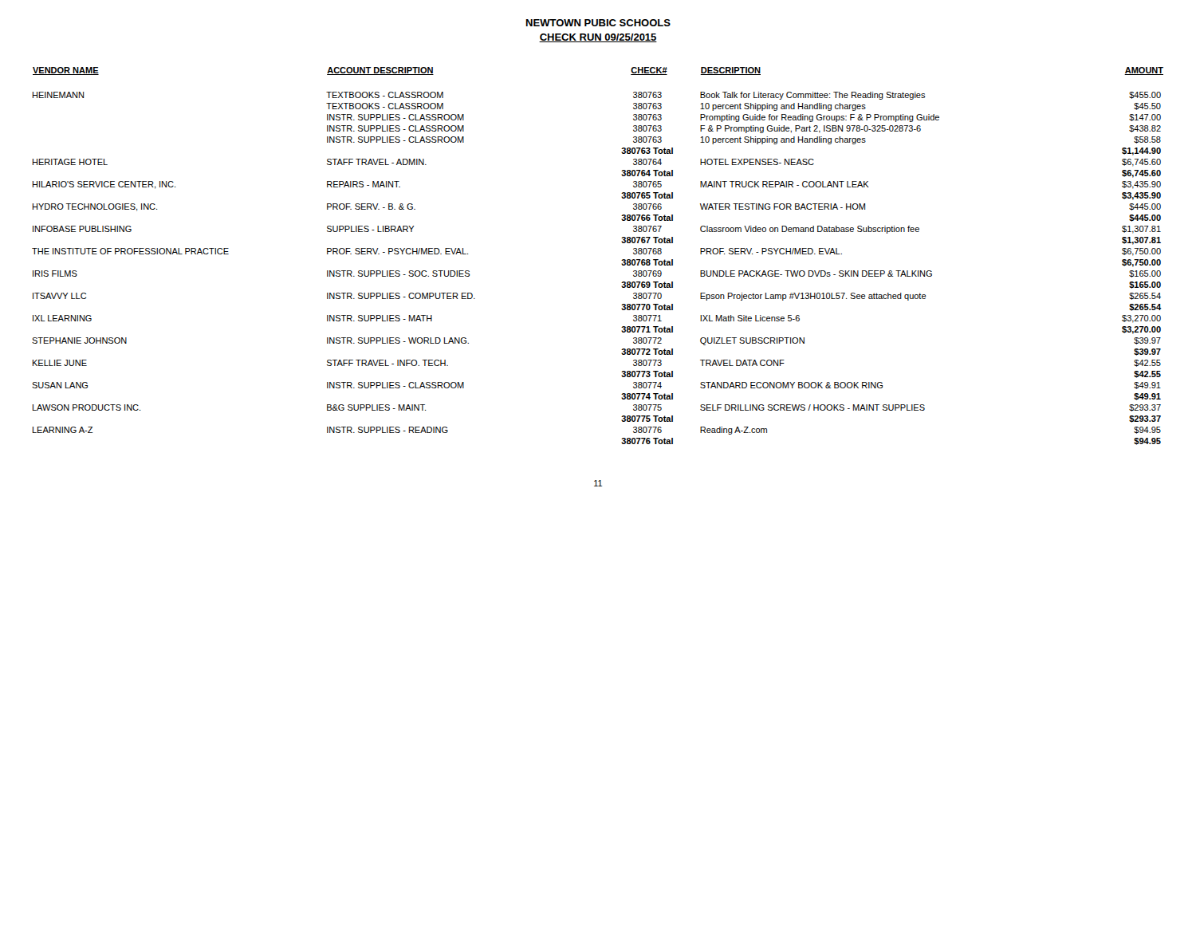NEWTOWN PUBIC SCHOOLS
CHECK RUN 09/25/2015
| VENDOR NAME | ACCOUNT DESCRIPTION | CHECK# | DESCRIPTION | AMOUNT |
| --- | --- | --- | --- | --- |
| HEINEMANN | TEXTBOOKS - CLASSROOM | 380763 | Book Talk for Literacy Committee: The Reading Strategies | $455.00 |
| | TEXTBOOKS - CLASSROOM | 380763 | 10 percent Shipping and Handling charges | $45.50 |
| | INSTR. SUPPLIES - CLASSROOM | 380763 | Prompting Guide for Reading Groups: F & P Prompting Guide | $147.00 |
| | INSTR. SUPPLIES - CLASSROOM | 380763 | F & P Prompting Guide, Part 2, ISBN 978-0-325-02873-6 | $438.82 |
| | INSTR. SUPPLIES - CLASSROOM | 380763 | 10 percent Shipping and Handling charges | $58.58 |
| | | 380763 Total | | $1,144.90 |
| HERITAGE HOTEL | STAFF TRAVEL - ADMIN. | 380764 | HOTEL EXPENSES- NEASC | $6,745.60 |
| | | 380764 Total | | $6,745.60 |
| HILARIO'S SERVICE CENTER, INC. | REPAIRS - MAINT. | 380765 | MAINT TRUCK REPAIR - COOLANT LEAK | $3,435.90 |
| | | 380765 Total | | $3,435.90 |
| HYDRO TECHNOLOGIES, INC. | PROF. SERV. - B. & G. | 380766 | WATER TESTING FOR BACTERIA - HOM | $445.00 |
| | | 380766 Total | | $445.00 |
| INFOBASE PUBLISHING | SUPPLIES - LIBRARY | 380767 | Classroom Video on Demand Database Subscription fee | $1,307.81 |
| | | 380767 Total | | $1,307.81 |
| THE INSTITUTE OF PROFESSIONAL PRACTICE | PROF. SERV. - PSYCH/MED. EVAL. | 380768 | PROF. SERV. - PSYCH/MED. EVAL. | $6,750.00 |
| | | 380768 Total | | $6,750.00 |
| IRIS FILMS | INSTR. SUPPLIES - SOC. STUDIES | 380769 | BUNDLE PACKAGE- TWO DVDs - SKIN DEEP & TALKING | $165.00 |
| | | 380769 Total | | $165.00 |
| ITSAVVY LLC | INSTR. SUPPLIES - COMPUTER ED. | 380770 | Epson Projector Lamp #V13H010L57. See attached quote | $265.54 |
| | | 380770 Total | | $265.54 |
| IXL LEARNING | INSTR. SUPPLIES - MATH | 380771 | IXL Math Site License 5-6 | $3,270.00 |
| | | 380771 Total | | $3,270.00 |
| STEPHANIE JOHNSON | INSTR. SUPPLIES - WORLD LANG. | 380772 | QUIZLET SUBSCRIPTION | $39.97 |
| | | 380772 Total | | $39.97 |
| KELLIE JUNE | STAFF TRAVEL - INFO. TECH. | 380773 | TRAVEL DATA CONF | $42.55 |
| | | 380773 Total | | $42.55 |
| SUSAN LANG | INSTR. SUPPLIES - CLASSROOM | 380774 | STANDARD ECONOMY BOOK & BOOK RING | $49.91 |
| | | 380774 Total | | $49.91 |
| LAWSON PRODUCTS INC. | B&G SUPPLIES - MAINT. | 380775 | SELF DRILLING SCREWS / HOOKS - MAINT SUPPLIES | $293.37 |
| | | 380775 Total | | $293.37 |
| LEARNING A-Z | INSTR. SUPPLIES - READING | 380776 | Reading A-Z.com | $94.95 |
| | | 380776 Total | | $94.95 |
11